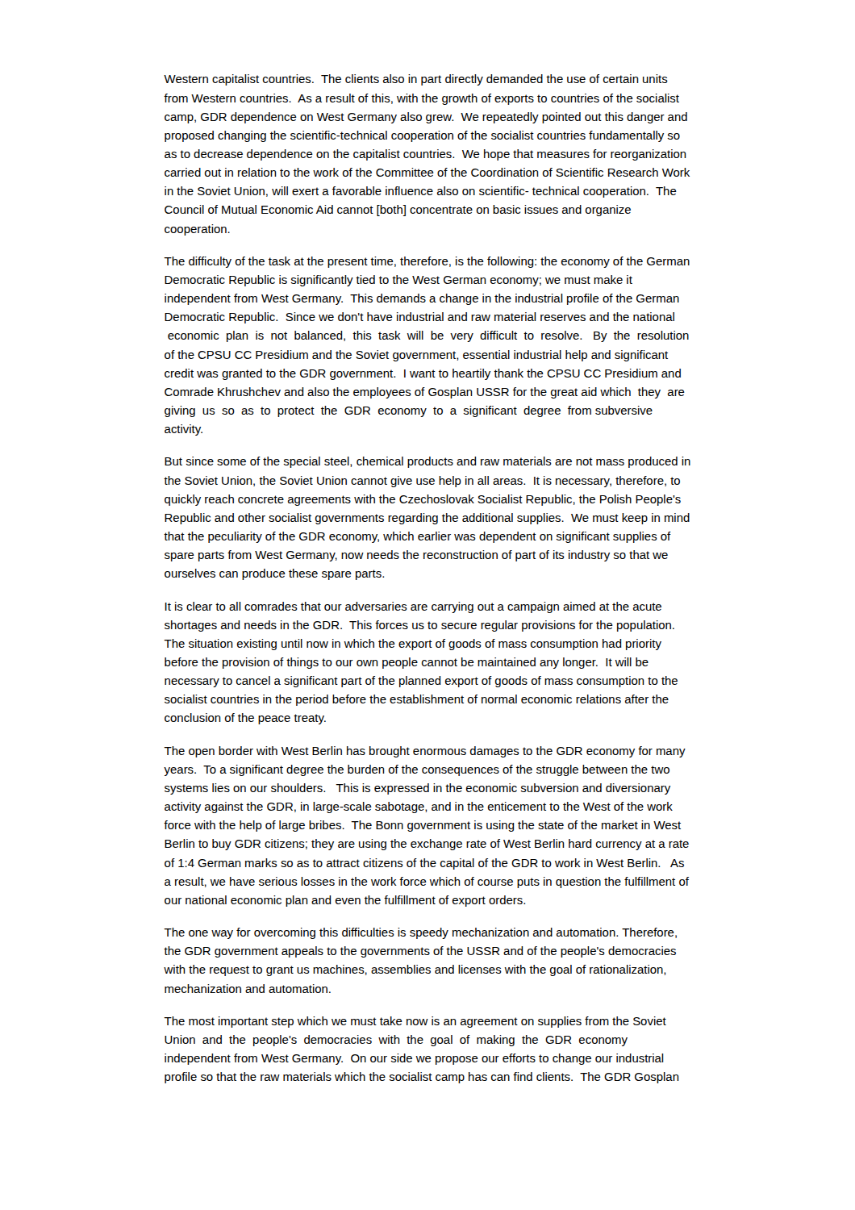Western capitalist countries. The clients also in part directly demanded the use of certain units from Western countries. As a result of this, with the growth of exports to countries of the socialist camp, GDR dependence on West Germany also grew. We repeatedly pointed out this danger and proposed changing the scientific-technical cooperation of the socialist countries fundamentally so as to decrease dependence on the capitalist countries. We hope that measures for reorganization carried out in relation to the work of the Committee of the Coordination of Scientific Research Work in the Soviet Union, will exert a favorable influence also on scientific- technical cooperation. The Council of Mutual Economic Aid cannot [both] concentrate on basic issues and organize cooperation.
The difficulty of the task at the present time, therefore, is the following: the economy of the German Democratic Republic is significantly tied to the West German economy; we must make it independent from West Germany. This demands a change in the industrial profile of the German Democratic Republic. Since we don't have industrial and raw material reserves and the national economic plan is not balanced, this task will be very difficult to resolve. By the resolution of the CPSU CC Presidium and the Soviet government, essential industrial help and significant credit was granted to the GDR government. I want to heartily thank the CPSU CC Presidium and Comrade Khrushchev and also the employees of Gosplan USSR for the great aid which they are giving us so as to protect the GDR economy to a significant degree from subversive activity.
But since some of the special steel, chemical products and raw materials are not mass produced in the Soviet Union, the Soviet Union cannot give use help in all areas. It is necessary, therefore, to quickly reach concrete agreements with the Czechoslovak Socialist Republic, the Polish People's Republic and other socialist governments regarding the additional supplies. We must keep in mind that the peculiarity of the GDR economy, which earlier was dependent on significant supplies of spare parts from West Germany, now needs the reconstruction of part of its industry so that we ourselves can produce these spare parts.
It is clear to all comrades that our adversaries are carrying out a campaign aimed at the acute shortages and needs in the GDR. This forces us to secure regular provisions for the population. The situation existing until now in which the export of goods of mass consumption had priority before the provision of things to our own people cannot be maintained any longer. It will be necessary to cancel a significant part of the planned export of goods of mass consumption to the socialist countries in the period before the establishment of normal economic relations after the conclusion of the peace treaty.
The open border with West Berlin has brought enormous damages to the GDR economy for many years. To a significant degree the burden of the consequences of the struggle between the two systems lies on our shoulders. This is expressed in the economic subversion and diversionary activity against the GDR, in large-scale sabotage, and in the enticement to the West of the work force with the help of large bribes. The Bonn government is using the state of the market in West Berlin to buy GDR citizens; they are using the exchange rate of West Berlin hard currency at a rate of 1:4 German marks so as to attract citizens of the capital of the GDR to work in West Berlin. As a result, we have serious losses in the work force which of course puts in question the fulfillment of our national economic plan and even the fulfillment of export orders.
The one way for overcoming this difficulties is speedy mechanization and automation. Therefore, the GDR government appeals to the governments of the USSR and of the people's democracies with the request to grant us machines, assemblies and licenses with the goal of rationalization, mechanization and automation.
The most important step which we must take now is an agreement on supplies from the Soviet Union and the people's democracies with the goal of making the GDR economy independent from West Germany. On our side we propose our efforts to change our industrial profile so that the raw materials which the socialist camp has can find clients. The GDR Gosplan